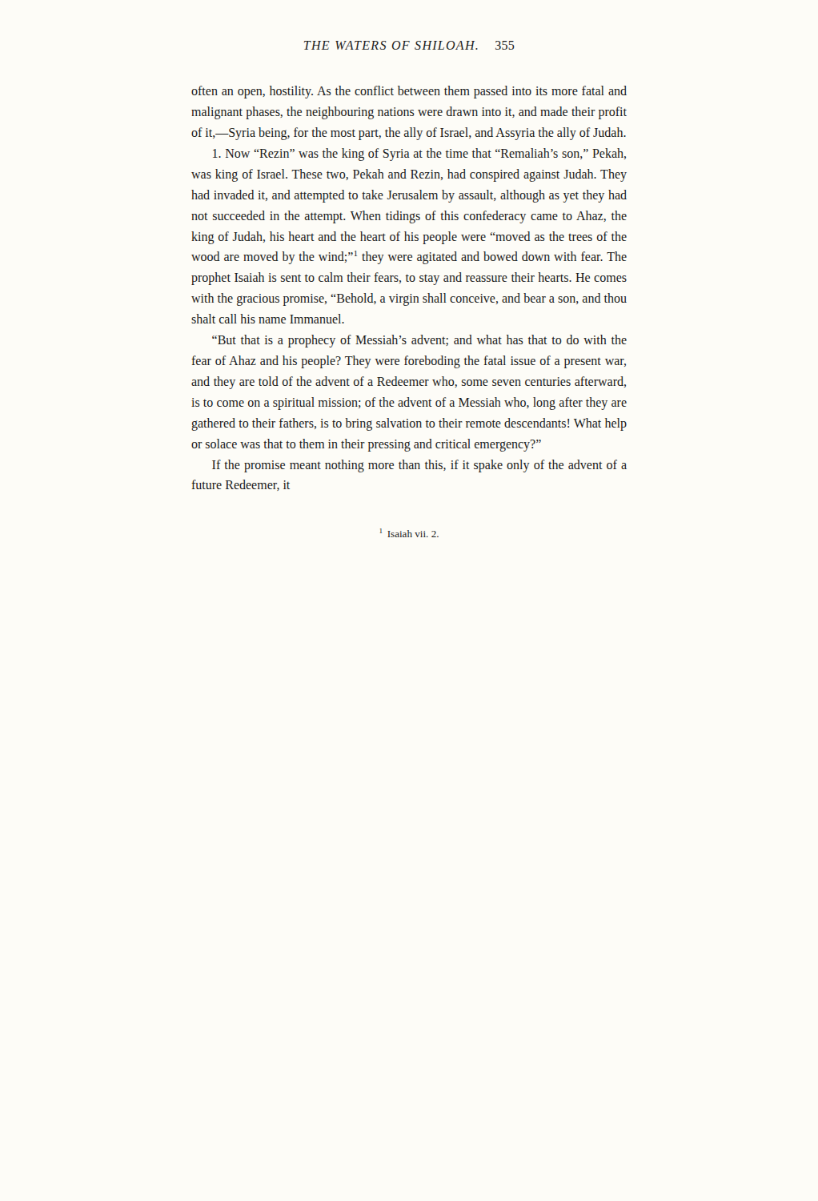The Waters of Shiloah.
355
often an open, hostility. As the conflict between them passed into its more fatal and malignant phases, the neighbouring nations were drawn into it, and made their profit of it,—Syria being, for the most part, the ally of Israel, and Assyria the ally of Judah.
1. Now “Rezin” was the king of Syria at the time that “Remaliah’s son,” Pekah, was king of Israel. These two, Pekah and Rezin, had conspired against Judah. They had invaded it, and attempted to take Jerusalem by assault, although as yet they had not succeeded in the attempt. When tidings of this confederacy came to Ahaz, the king of Judah, his heart and the heart of his people were “moved as the trees of the wood are moved by the wind;”1 they were agitated and bowed down with fear. The prophet Isaiah is sent to calm their fears, to stay and reassure their hearts. He comes with the gracious promise, “Behold, a virgin shall conceive, and bear a son, and thou shalt call his name Immanuel.
“But that is a prophecy of Messiah’s advent; and what has that to do with the fear of Ahaz and his people? They were foreboding the fatal issue of a present war, and they are told of the advent of a Redeemer who, some seven centuries afterward, is to come on a spiritual mission; of the advent of a Messiah who, long after they are gathered to their fathers, is to bring salvation to their remote descendants! What help or solace was that to them in their pressing and critical emergency?”
If the promise meant nothing more than this, if it spake only of the advent of a future Redeemer, it
1 Isaiah vii. 2.